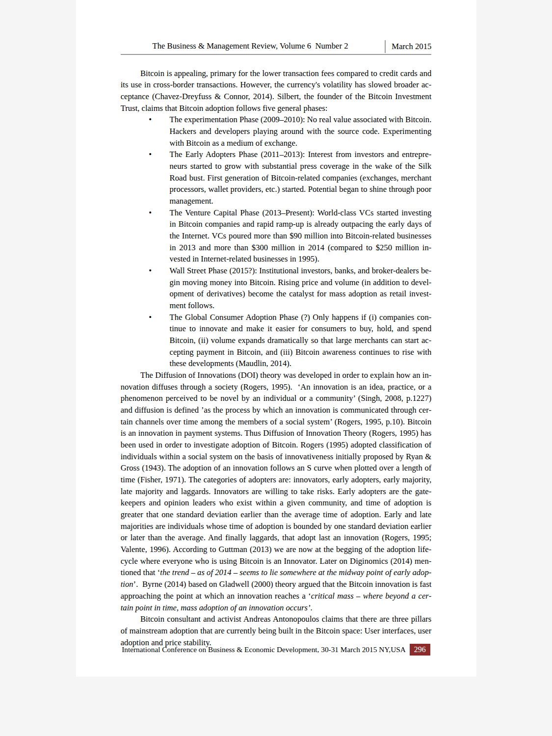The Business & Management Review, Volume 6 Number 2
March 2015
Bitcoin is appealing, primary for the lower transaction fees compared to credit cards and its use in cross-border transactions. However, the currency's volatility has slowed broader acceptance (Chavez-Dreyfuss & Connor, 2014). Silbert, the founder of the Bitcoin Investment Trust, claims that Bitcoin adoption follows five general phases:
The experimentation Phase (2009–2010): No real value associated with Bitcoin. Hackers and developers playing around with the source code. Experimenting with Bitcoin as a medium of exchange.
The Early Adopters Phase (2011–2013): Interest from investors and entrepreneurs started to grow with substantial press coverage in the wake of the Silk Road bust. First generation of Bitcoin-related companies (exchanges, merchant processors, wallet providers, etc.) started. Potential began to shine through poor management.
The Venture Capital Phase (2013–Present): World-class VCs started investing in Bitcoin companies and rapid ramp-up is already outpacing the early days of the Internet. VCs poured more than $90 million into Bitcoin-related businesses in 2013 and more than $300 million in 2014 (compared to $250 million invested in Internet-related businesses in 1995).
Wall Street Phase (2015?): Institutional investors, banks, and broker-dealers begin moving money into Bitcoin. Rising price and volume (in addition to development of derivatives) become the catalyst for mass adoption as retail investment follows.
The Global Consumer Adoption Phase (?) Only happens if (i) companies continue to innovate and make it easier for consumers to buy, hold, and spend Bitcoin, (ii) volume expands dramatically so that large merchants can start accepting payment in Bitcoin, and (iii) Bitcoin awareness continues to rise with these developments (Maudlin, 2014).
The Diffusion of Innovations (DOI) theory was developed in order to explain how an innovation diffuses through a society (Rogers, 1995). ‘An innovation is an idea, practice, or a phenomenon perceived to be novel by an individual or a community’ (Singh, 2008, p.1227) and diffusion is defined ’as the process by which an innovation is communicated through certain channels over time among the members of a social system’ (Rogers, 1995, p.10). Bitcoin is an innovation in payment systems. Thus Diffusion of Innovation Theory (Rogers, 1995) has been used in order to investigate adoption of Bitcoin. Rogers (1995) adopted classification of individuals within a social system on the basis of innovativeness initially proposed by Ryan & Gross (1943). The adoption of an innovation follows an S curve when plotted over a length of time (Fisher, 1971). The categories of adopters are: innovators, early adopters, early majority, late majority and laggards. Innovators are willing to take risks. Early adopters are the gatekeepers and opinion leaders who exist within a given community, and time of adoption is greater that one standard deviation earlier than the average time of adoption. Early and late majorities are individuals whose time of adoption is bounded by one standard deviation earlier or later than the average. And finally laggards, that adopt last an innovation (Rogers, 1995; Valente, 1996). According to Guttman (2013) we are now at the begging of the adoption lifecycle where everyone who is using Bitcoin is an Innovator. Later on Diginomics (2014) mentioned that ‘the trend – as of 2014 – seems to lie somewhere at the midway point of early adoption’. Byrne (2014) based on Gladwell (2000) theory argued that the Bitcoin innovation is fast approaching the point at which an innovation reaches a ‘critical mass – where beyond a certain point in time, mass adoption of an innovation occurs’.
Bitcoin consultant and activist Andreas Antonopoulos claims that there are three pillars of mainstream adoption that are currently being built in the Bitcoin space: User interfaces, user adoption and price stability.
International Conference on Business & Economic Development, 30-31 March 2015 NY,USA
296